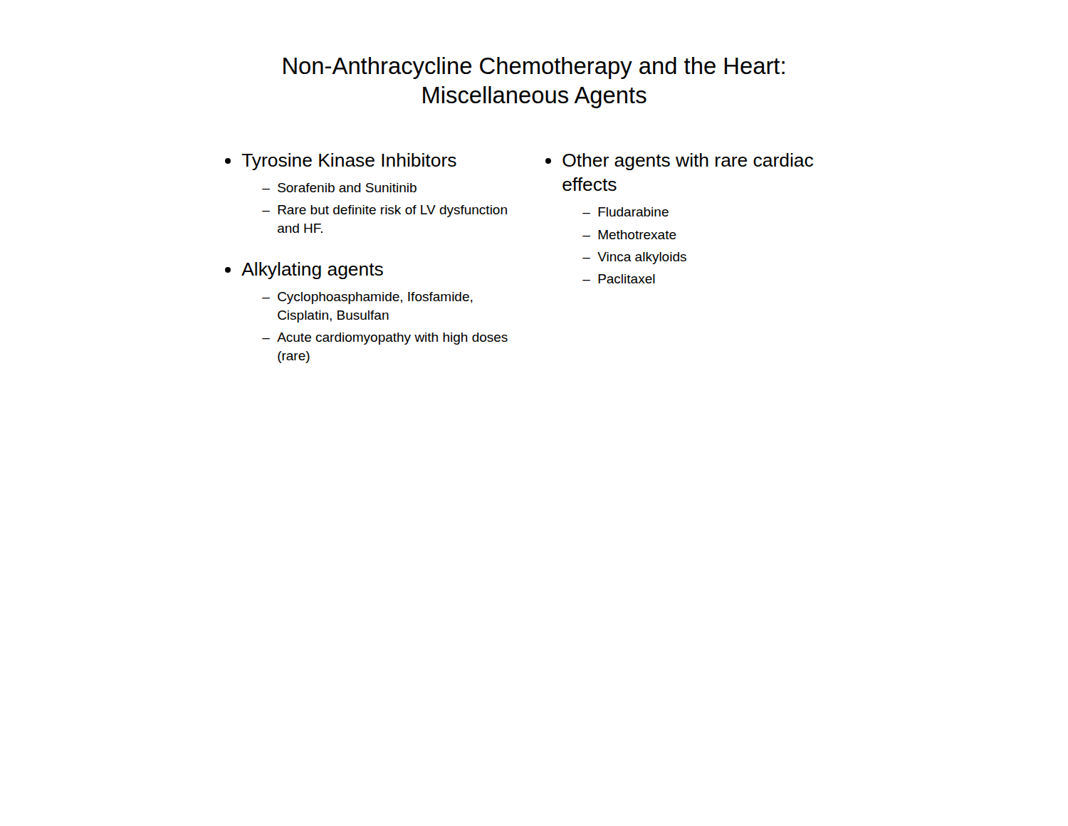Non-Anthracycline Chemotherapy and the Heart:
Miscellaneous Agents
Tyrosine Kinase Inhibitors
Sorafenib and Sunitinib
Rare but definite risk of LV dysfunction and HF.
Alkylating agents
Cyclophoasphamide, Ifosfamide, Cisplatin, Busulfan
Acute cardiomyopathy with high doses (rare)
Other agents with rare cardiac effects
Fludarabine
Methotrexate
Vinca alkyloids
Paclitaxel